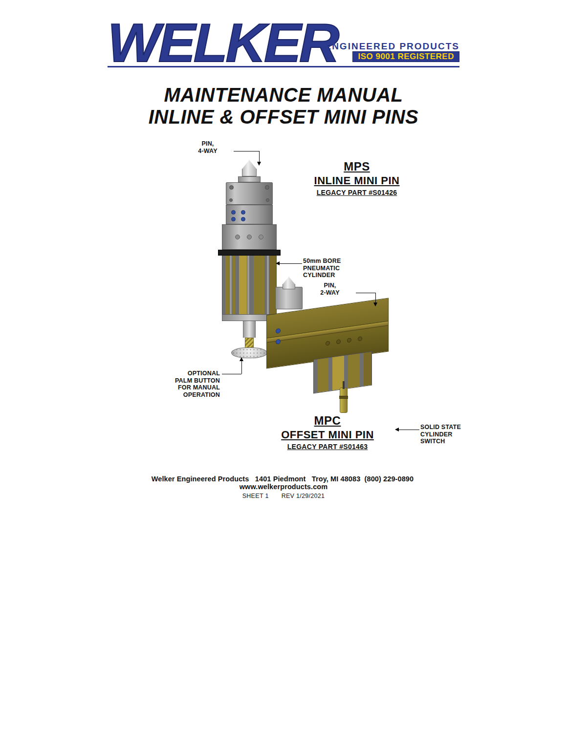WELKER
ENGINEERED PRODUCTS
ISO 9001 REGISTERED
MAINTENANCE MANUAL
INLINE & OFFSET MINI PINS
PIN,
4-WAY
MPS INLINE MINI PIN LEGACY PART #S01426
50mm BORE
PNEUMATIC
CYLINDER
OPTIONAL
PALM BUTTON
FOR MANUAL
OPERATION
PIN,
2-WAY
MPC OFFSET MINI PIN LEGACY PART #S01463
SOLID STATE
CYLINDER
SWITCH
Welker Engineered Products 1401 Piedmont Troy, MI 48083 (800) 229-0890 www.welkerproducts.com
SHEET 1 REV 1/29/2021